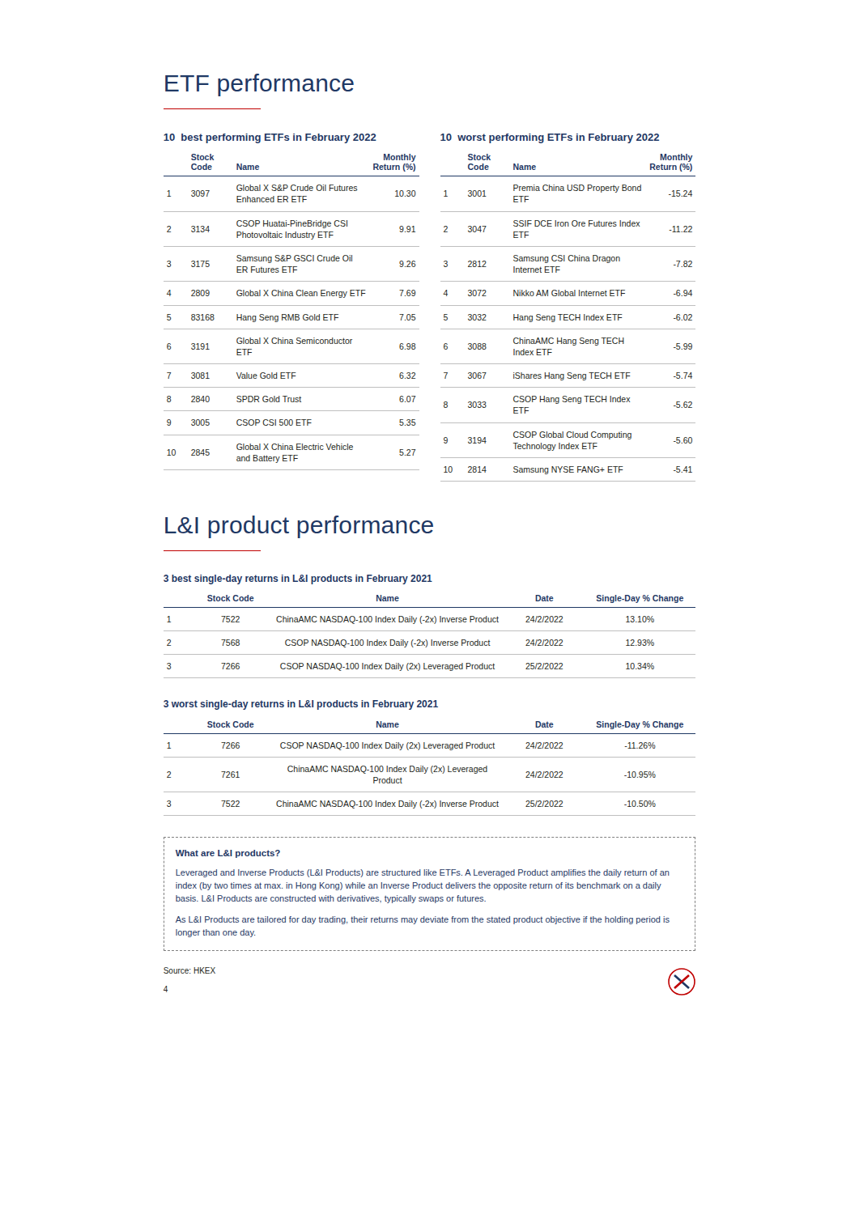ETF performance
10 best performing ETFs in February 2022
| | Stock Code | Name | Monthly Return (%) |
| --- | --- | --- | --- |
| 1 | 3097 | Global X S&P Crude Oil Futures Enhanced ER ETF | 10.30 |
| 2 | 3134 | CSOP Huatai-PineBridge CSI Photovoltaic Industry ETF | 9.91 |
| 3 | 3175 | Samsung S&P GSCI Crude Oil ER Futures ETF | 9.26 |
| 4 | 2809 | Global X China Clean Energy ETF | 7.69 |
| 5 | 83168 | Hang Seng RMB Gold ETF | 7.05 |
| 6 | 3191 | Global X China Semiconductor ETF | 6.98 |
| 7 | 3081 | Value Gold ETF | 6.32 |
| 8 | 2840 | SPDR Gold Trust | 6.07 |
| 9 | 3005 | CSOP CSI 500 ETF | 5.35 |
| 10 | 2845 | Global X China Electric Vehicle and Battery ETF | 5.27 |
10 worst performing ETFs in February 2022
| | Stock Code | Name | Monthly Return (%) |
| --- | --- | --- | --- |
| 1 | 3001 | Premia China USD Property Bond ETF | -15.24 |
| 2 | 3047 | SSIF DCE Iron Ore Futures Index ETF | -11.22 |
| 3 | 2812 | Samsung CSI China Dragon Internet ETF | -7.82 |
| 4 | 3072 | Nikko AM Global Internet ETF | -6.94 |
| 5 | 3032 | Hang Seng TECH Index ETF | -6.02 |
| 6 | 3088 | ChinaAMC Hang Seng TECH Index ETF | -5.99 |
| 7 | 3067 | iShares Hang Seng TECH ETF | -5.74 |
| 8 | 3033 | CSOP Hang Seng TECH Index ETF | -5.62 |
| 9 | 3194 | CSOP Global Cloud Computing Technology Index ETF | -5.60 |
| 10 | 2814 | Samsung NYSE FANG+ ETF | -5.41 |
L&I product performance
3 best single-day returns in L&I products in February 2021
| | Stock Code | Name | Date | Single-Day % Change |
| --- | --- | --- | --- | --- |
| 1 | 7522 | ChinaAMC NASDAQ-100 Index Daily (-2x) Inverse Product | 24/2/2022 | 13.10% |
| 2 | 7568 | CSOP NASDAQ-100 Index Daily (-2x) Inverse Product | 24/2/2022 | 12.93% |
| 3 | 7266 | CSOP NASDAQ-100 Index Daily (2x) Leveraged Product | 25/2/2022 | 10.34% |
3 worst single-day returns in L&I products in February 2021
| | Stock Code | Name | Date | Single-Day % Change |
| --- | --- | --- | --- | --- |
| 1 | 7266 | CSOP NASDAQ-100 Index Daily (2x) Leveraged Product | 24/2/2022 | -11.26% |
| 2 | 7261 | ChinaAMC NASDAQ-100 Index Daily (2x) Leveraged Product | 24/2/2022 | -10.95% |
| 3 | 7522 | ChinaAMC NASDAQ-100 Index Daily (-2x) Inverse Product | 25/2/2022 | -10.50% |
What are L&I products?
Leveraged and Inverse Products (L&I Products) are structured like ETFs. A Leveraged Product amplifies the daily return of an index (by two times at max. in Hong Kong) while an Inverse Product delivers the opposite return of its benchmark on a daily basis. L&I Products are constructed with derivatives, typically swaps or futures.
As L&I Products are tailored for day trading, their returns may deviate from the stated product objective if the holding period is longer than one day.
Source: HKEX
4